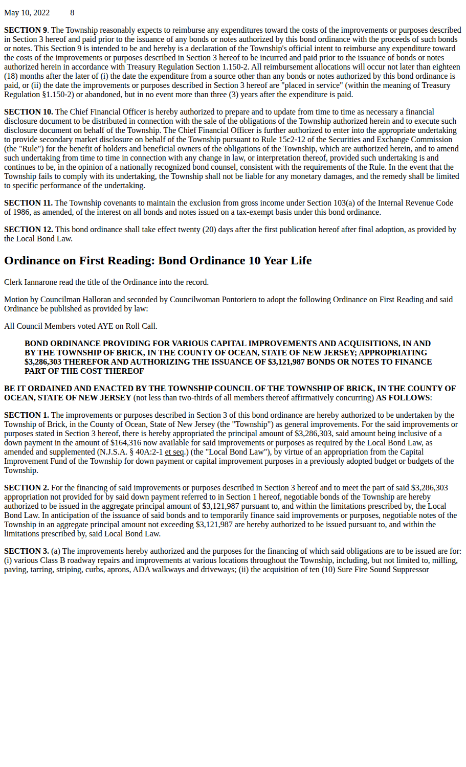May 10, 2022 8
SECTION 9. The Township reasonably expects to reimburse any expenditures toward the costs of the improvements or purposes described in Section 3 hereof and paid prior to the issuance of any bonds or notes authorized by this bond ordinance with the proceeds of such bonds or notes. This Section 9 is intended to be and hereby is a declaration of the Township's official intent to reimburse any expenditure toward the costs of the improvements or purposes described in Section 3 hereof to be incurred and paid prior to the issuance of bonds or notes authorized herein in accordance with Treasury Regulation Section 1.150-2. All reimbursement allocations will occur not later than eighteen (18) months after the later of (i) the date the expenditure from a source other than any bonds or notes authorized by this bond ordinance is paid, or (ii) the date the improvements or purposes described in Section 3 hereof are "placed in service" (within the meaning of Treasury Regulation §1.150-2) or abandoned, but in no event more than three (3) years after the expenditure is paid.
SECTION 10. The Chief Financial Officer is hereby authorized to prepare and to update from time to time as necessary a financial disclosure document to be distributed in connection with the sale of the obligations of the Township authorized herein and to execute such disclosure document on behalf of the Township. The Chief Financial Officer is further authorized to enter into the appropriate undertaking to provide secondary market disclosure on behalf of the Township pursuant to Rule 15c2-12 of the Securities and Exchange Commission (the "Rule") for the benefit of holders and beneficial owners of the obligations of the Township, which are authorized herein, and to amend such undertaking from time to time in connection with any change in law, or interpretation thereof, provided such undertaking is and continues to be, in the opinion of a nationally recognized bond counsel, consistent with the requirements of the Rule. In the event that the Township fails to comply with its undertaking, the Township shall not be liable for any monetary damages, and the remedy shall be limited to specific performance of the undertaking.
SECTION 11. The Township covenants to maintain the exclusion from gross income under Section 103(a) of the Internal Revenue Code of 1986, as amended, of the interest on all bonds and notes issued on a tax-exempt basis under this bond ordinance.
SECTION 12. This bond ordinance shall take effect twenty (20) days after the first publication hereof after final adoption, as provided by the Local Bond Law.
Ordinance on First Reading: Bond Ordinance 10 Year Life
Clerk Iannarone read the title of the Ordinance into the record.
Motion by Councilman Halloran and seconded by Councilwoman Pontoriero to adopt the following Ordinance on First Reading and said Ordinance be published as provided by law:
All Council Members voted AYE on Roll Call.
BOND ORDINANCE PROVIDING FOR VARIOUS CAPITAL IMPROVEMENTS AND ACQUISITIONS, IN AND BY THE TOWNSHIP OF BRICK, IN THE COUNTY OF OCEAN, STATE OF NEW JERSEY; APPROPRIATING $3,286,303 THEREFOR AND AUTHORIZING THE ISSUANCE OF $3,121,987 BONDS OR NOTES TO FINANCE PART OF THE COST THEREOF
BE IT ORDAINED AND ENACTED BY THE TOWNSHIP COUNCIL OF THE TOWNSHIP OF BRICK, IN THE COUNTY OF OCEAN, STATE OF NEW JERSEY (not less than two-thirds of all members thereof affirmatively concurring) AS FOLLOWS:
SECTION 1. The improvements or purposes described in Section 3 of this bond ordinance are hereby authorized to be undertaken by the Township of Brick, in the County of Ocean, State of New Jersey (the "Township") as general improvements. For the said improvements or purposes stated in Section 3 hereof, there is hereby appropriated the principal amount of $3,286,303, said amount being inclusive of a down payment in the amount of $164,316 now available for said improvements or purposes as required by the Local Bond Law, as amended and supplemented (N.J.S.A. § 40A:2-1 et seq.) (the "Local Bond Law"), by virtue of an appropriation from the Capital Improvement Fund of the Township for down payment or capital improvement purposes in a previously adopted budget or budgets of the Township.
SECTION 2. For the financing of said improvements or purposes described in Section 3 hereof and to meet the part of said $3,286,303 appropriation not provided for by said down payment referred to in Section 1 hereof, negotiable bonds of the Township are hereby authorized to be issued in the aggregate principal amount of $3,121,987 pursuant to, and within the limitations prescribed by, the Local Bond Law. In anticipation of the issuance of said bonds and to temporarily finance said improvements or purposes, negotiable notes of the Township in an aggregate principal amount not exceeding $3,121,987 are hereby authorized to be issued pursuant to, and within the limitations prescribed by, said Local Bond Law.
SECTION 3. (a) The improvements hereby authorized and the purposes for the financing of which said obligations are to be issued are for: (i) various Class B roadway repairs and improvements at various locations throughout the Township, including, but not limited to, milling, paving, tarring, striping, curbs, aprons, ADA walkways and driveways; (ii) the acquisition of ten (10) Sure Fire Sound Suppressor